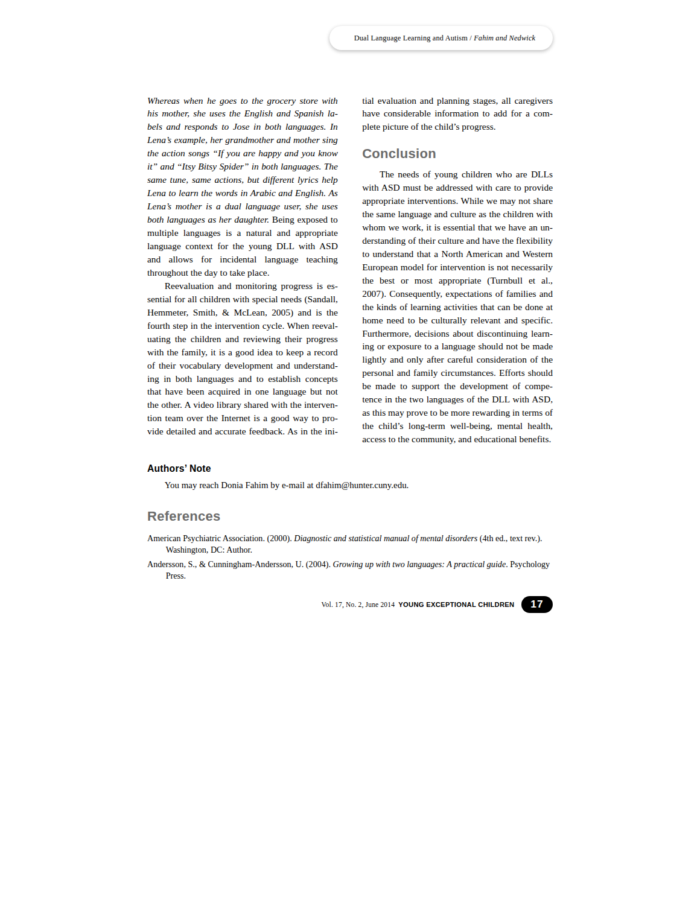Dual Language Learning and Autism / Fahim and Nedwick
Whereas when he goes to the grocery store with his mother, she uses the English and Spanish labels and responds to Jose in both languages. In Lena’s example, her grandmother and mother sing the action songs “If you are happy and you know it” and “Itsy Bitsy Spider” in both languages. The same tune, same actions, but different lyrics help Lena to learn the words in Arabic and English. As Lena’s mother is a dual language user, she uses both languages as her daughter. Being exposed to multiple languages is a natural and appropriate language context for the young DLL with ASD and allows for incidental language teaching throughout the day to take place.
Reevaluation and monitoring progress is essential for all children with special needs (Sandall, Hemmeter, Smith, & McLean, 2005) and is the fourth step in the intervention cycle. When reevaluating the children and reviewing their progress with the family, it is a good idea to keep a record of their vocabulary development and understanding in both languages and to establish concepts that have been acquired in one language but not the other. A video library shared with the intervention team over the Internet is a good way to provide detailed and accurate feedback. As in the initial evaluation and planning stages, all caregivers have considerable information to add for a complete picture of the child’s progress.
Conclusion
The needs of young children who are DLLs with ASD must be addressed with care to provide appropriate interventions. While we may not share the same language and culture as the children with whom we work, it is essential that we have an understanding of their culture and have the flexibility to understand that a North American and Western European model for intervention is not necessarily the best or most appropriate (Turnbull et al., 2007). Consequently, expectations of families and the kinds of learning activities that can be done at home need to be culturally relevant and specific. Furthermore, decisions about discontinuing learning or exposure to a language should not be made lightly and only after careful consideration of the personal and family circumstances. Efforts should be made to support the development of competence in the two languages of the DLL with ASD, as this may prove to be more rewarding in terms of the child’s long-term well-being, mental health, access to the community, and educational benefits.
Authors’ Note
You may reach Donia Fahim by e-mail at dfahim@hunter.cuny.edu.
References
American Psychiatric Association. (2000). Diagnostic and statistical manual of mental disorders (4th ed., text rev.). Washington, DC: Author.
Andersson, S., & Cunningham-Andersson, U. (2004). Growing up with two languages: A practical guide. Psychology Press.
Vol. 17, No. 2, June 2014 YOUNG EXCEPTIONAL CHILDREN
17